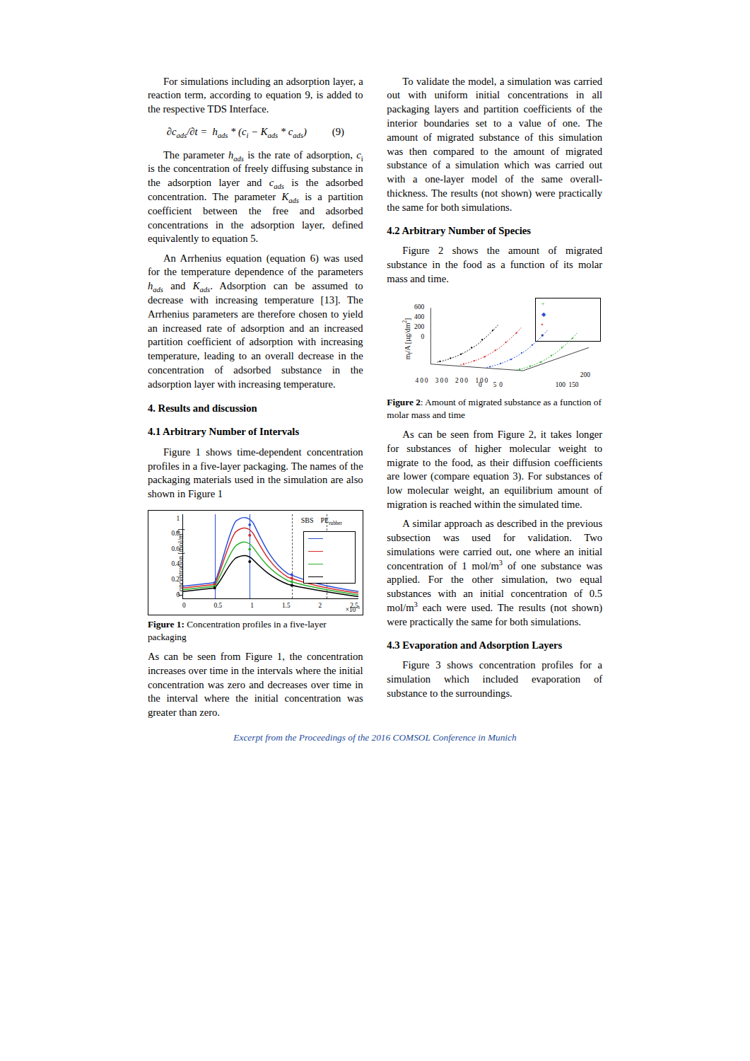For simulations including an adsorption layer, a reaction term, according to equation 9, is added to the respective TDS Interface.
∂cads/∂t = hads * (ci − Kads * cads) (9)
The parameter hads is the rate of adsorption, ci is the concentration of freely diffusing substance in the adsorption layer and cads is the adsorbed concentration. The parameter Kads is a partition coefficient between the free and adsorbed concentrations in the adsorption layer, defined equivalently to equation 5.
An Arrhenius equation (equation 6) was used for the temperature dependence of the parameters hads and Kads. Adsorption can be assumed to decrease with increasing temperature [13]. The Arrhenius parameters are therefore chosen to yield an increased rate of adsorption and an increased partition coefficient of adsorption with increasing temperature, leading to an overall decrease in the concentration of adsorbed substance in the adsorption layer with increasing temperature.
4. Results and discussion
4.1 Arbitrary Number of Intervals
Figure 1 shows time-dependent concentration profiles in a five-layer packaging. The names of the packaging materials used in the simulation are also shown in Figure 1
Concentration [mol/m3]
1
0.8
0.6
0.4
0.2
0
SBS PErubber
00.511.522.5
×10-3
Figure 1: Concentration profiles in a five-layer packaging
As can be seen from Figure 1, the concentration increases over time in the intervals where the initial concentration was zero and decreases over time in the interval where the initial concentration was greater than zero.
To validate the model, a simulation was carried out with uniform initial concentrations in all packaging layers and partition coefficients of the interior boundaries set to a value of one. The amount of migrated substance of this simulation was then compared to the amount of migrated substance of a simulation which was carried out with a one-layer model of the same overall-thickness. The results (not shown) were practically the same for both simulations.
4.2 Arbitrary Number of Species
Figure 2 shows the amount of migrated substance in the food as a function of its molar mass and time.
mf/A [µg/dm2]
600
400
200
0
+
◆
▪
▪
400 300 200 100
200
0 50
100 150
Figure 2: Amount of migrated substance as a function of molar mass and time
As can be seen from Figure 2, it takes longer for substances of higher molecular weight to migrate to the food, as their diffusion coefficients are lower (compare equation 3). For substances of low molecular weight, an equilibrium amount of migration is reached within the simulated time.
A similar approach as described in the previous subsection was used for validation. Two simulations were carried out, one where an initial concentration of 1 mol/m3 of one substance was applied. For the other simulation, two equal substances with an initial concentration of 0.5 mol/m3 each were used. The results (not shown) were practically the same for both simulations.
4.3 Evaporation and Adsorption Layers
Figure 3 shows concentration profiles for a simulation which included evaporation of substance to the surroundings.
Excerpt from the Proceedings of the 2016 COMSOL Conference in Munich